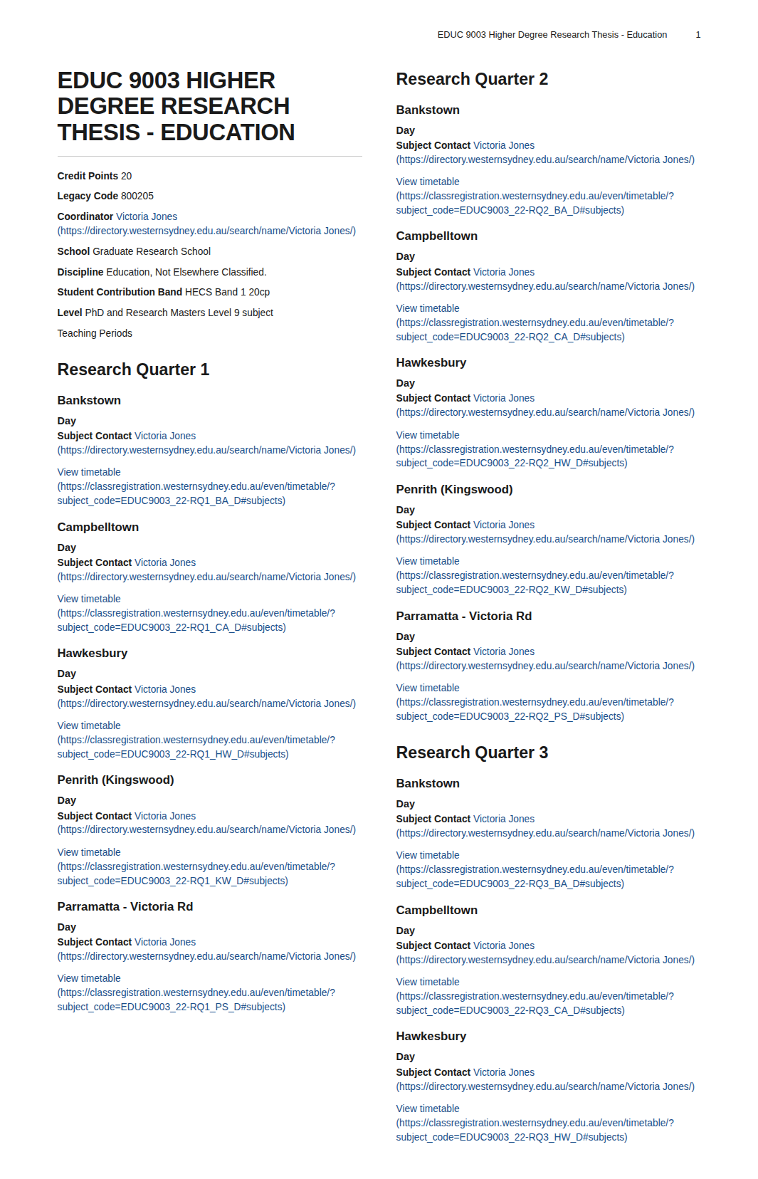EDUC 9003 Higher Degree Research Thesis - Education 1
EDUC 9003 Higher Degree Research Thesis - Education
Credit Points 20
Legacy Code 800205
Coordinator Victoria Jones (https://directory.westernsydney.edu.au/search/name/Victoria Jones/)
School Graduate Research School
Discipline Education, Not Elsewhere Classified.
Student Contribution Band HECS Band 1 20cp
Level PhD and Research Masters Level 9 subject
Teaching Periods
Research Quarter 1
Bankstown
Day
Subject Contact Victoria Jones (https://directory.westernsydney.edu.au/search/name/Victoria Jones/)
View timetable (https://classregistration.westernsydney.edu.au/even/timetable/?subject_code=EDUC9003_22-RQ1_BA_D#subjects)
Campbelltown
Day
Subject Contact Victoria Jones (https://directory.westernsydney.edu.au/search/name/Victoria Jones/)
View timetable (https://classregistration.westernsydney.edu.au/even/timetable/?subject_code=EDUC9003_22-RQ1_CA_D#subjects)
Hawkesbury
Day
Subject Contact Victoria Jones (https://directory.westernsydney.edu.au/search/name/Victoria Jones/)
View timetable (https://classregistration.westernsydney.edu.au/even/timetable/?subject_code=EDUC9003_22-RQ1_HW_D#subjects)
Penrith (Kingswood)
Day
Subject Contact Victoria Jones (https://directory.westernsydney.edu.au/search/name/Victoria Jones/)
View timetable (https://classregistration.westernsydney.edu.au/even/timetable/?subject_code=EDUC9003_22-RQ1_KW_D#subjects)
Parramatta - Victoria Rd
Day
Subject Contact Victoria Jones (https://directory.westernsydney.edu.au/search/name/Victoria Jones/)
View timetable (https://classregistration.westernsydney.edu.au/even/timetable/?subject_code=EDUC9003_22-RQ1_PS_D#subjects)
Research Quarter 2
Bankstown
Day
Subject Contact Victoria Jones (https://directory.westernsydney.edu.au/search/name/Victoria Jones/)
View timetable (https://classregistration.westernsydney.edu.au/even/timetable/?subject_code=EDUC9003_22-RQ2_BA_D#subjects)
Campbelltown
Day
Subject Contact Victoria Jones (https://directory.westernsydney.edu.au/search/name/Victoria Jones/)
View timetable (https://classregistration.westernsydney.edu.au/even/timetable/?subject_code=EDUC9003_22-RQ2_CA_D#subjects)
Hawkesbury
Day
Subject Contact Victoria Jones (https://directory.westernsydney.edu.au/search/name/Victoria Jones/)
View timetable (https://classregistration.westernsydney.edu.au/even/timetable/?subject_code=EDUC9003_22-RQ2_HW_D#subjects)
Penrith (Kingswood)
Day
Subject Contact Victoria Jones (https://directory.westernsydney.edu.au/search/name/Victoria Jones/)
View timetable (https://classregistration.westernsydney.edu.au/even/timetable/?subject_code=EDUC9003_22-RQ2_KW_D#subjects)
Parramatta - Victoria Rd
Day
Subject Contact Victoria Jones (https://directory.westernsydney.edu.au/search/name/Victoria Jones/)
View timetable (https://classregistration.westernsydney.edu.au/even/timetable/?subject_code=EDUC9003_22-RQ2_PS_D#subjects)
Research Quarter 3
Bankstown
Day
Subject Contact Victoria Jones (https://directory.westernsydney.edu.au/search/name/Victoria Jones/)
View timetable (https://classregistration.westernsydney.edu.au/even/timetable/?subject_code=EDUC9003_22-RQ3_BA_D#subjects)
Campbelltown
Day
Subject Contact Victoria Jones (https://directory.westernsydney.edu.au/search/name/Victoria Jones/)
View timetable (https://classregistration.westernsydney.edu.au/even/timetable/?subject_code=EDUC9003_22-RQ3_CA_D#subjects)
Hawkesbury
Day
Subject Contact Victoria Jones (https://directory.westernsydney.edu.au/search/name/Victoria Jones/)
View timetable (https://classregistration.westernsydney.edu.au/even/timetable/?subject_code=EDUC9003_22-RQ3_HW_D#subjects)